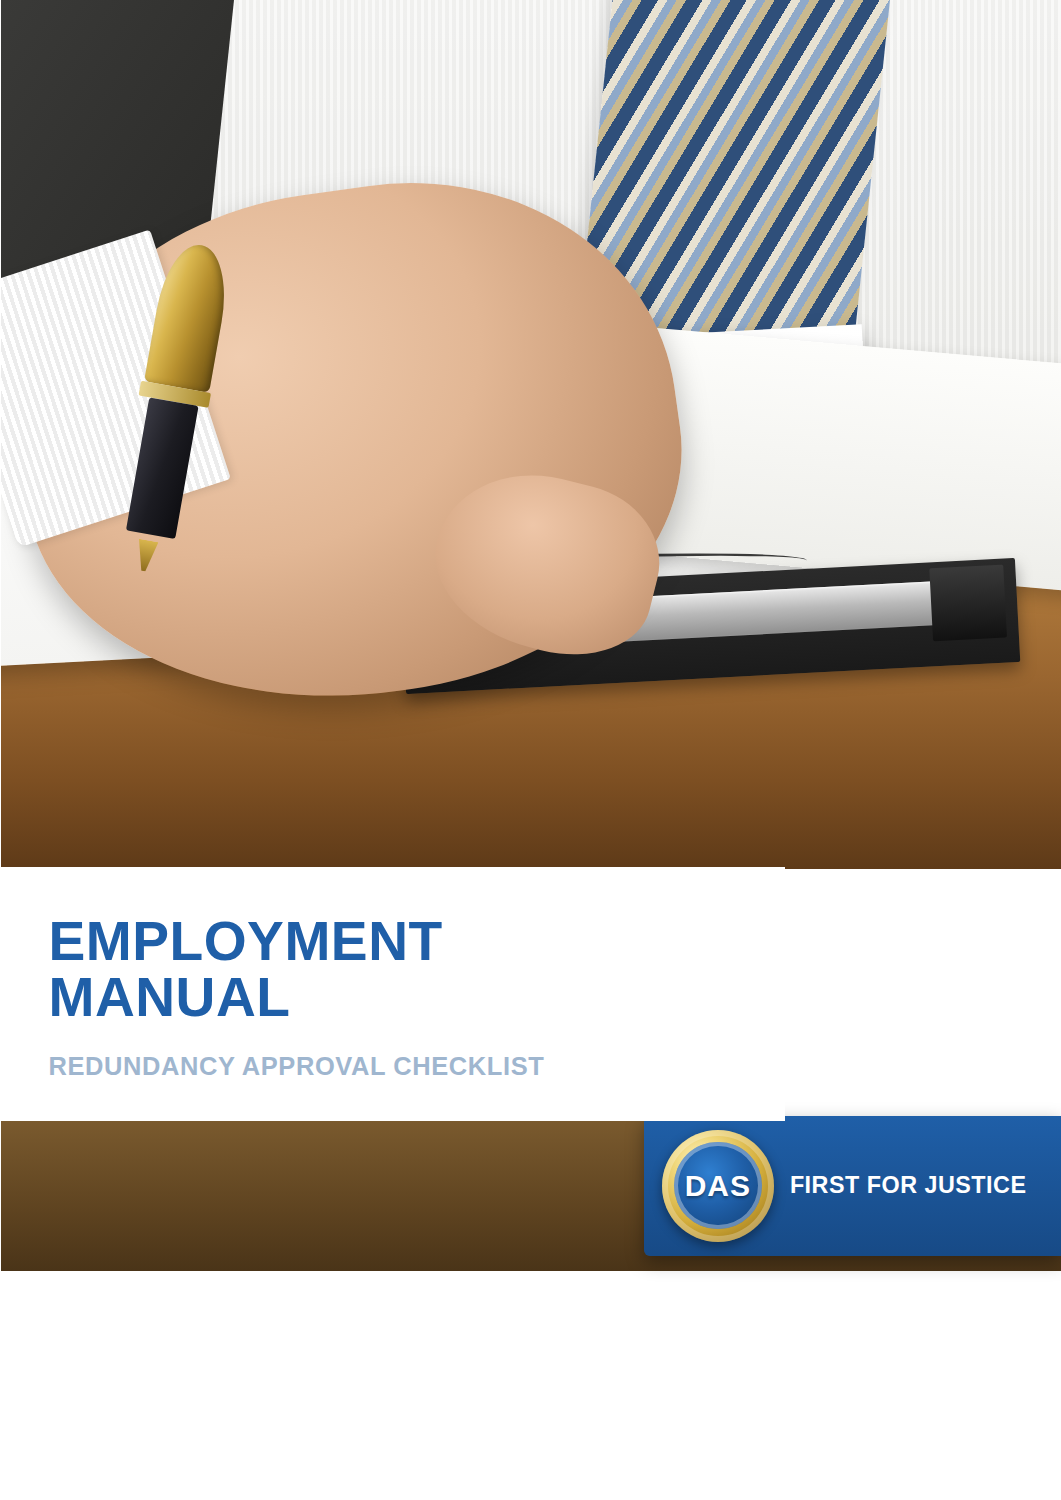Employment
Manual
Redundancy Approval Checklist
DAS
First for Justice